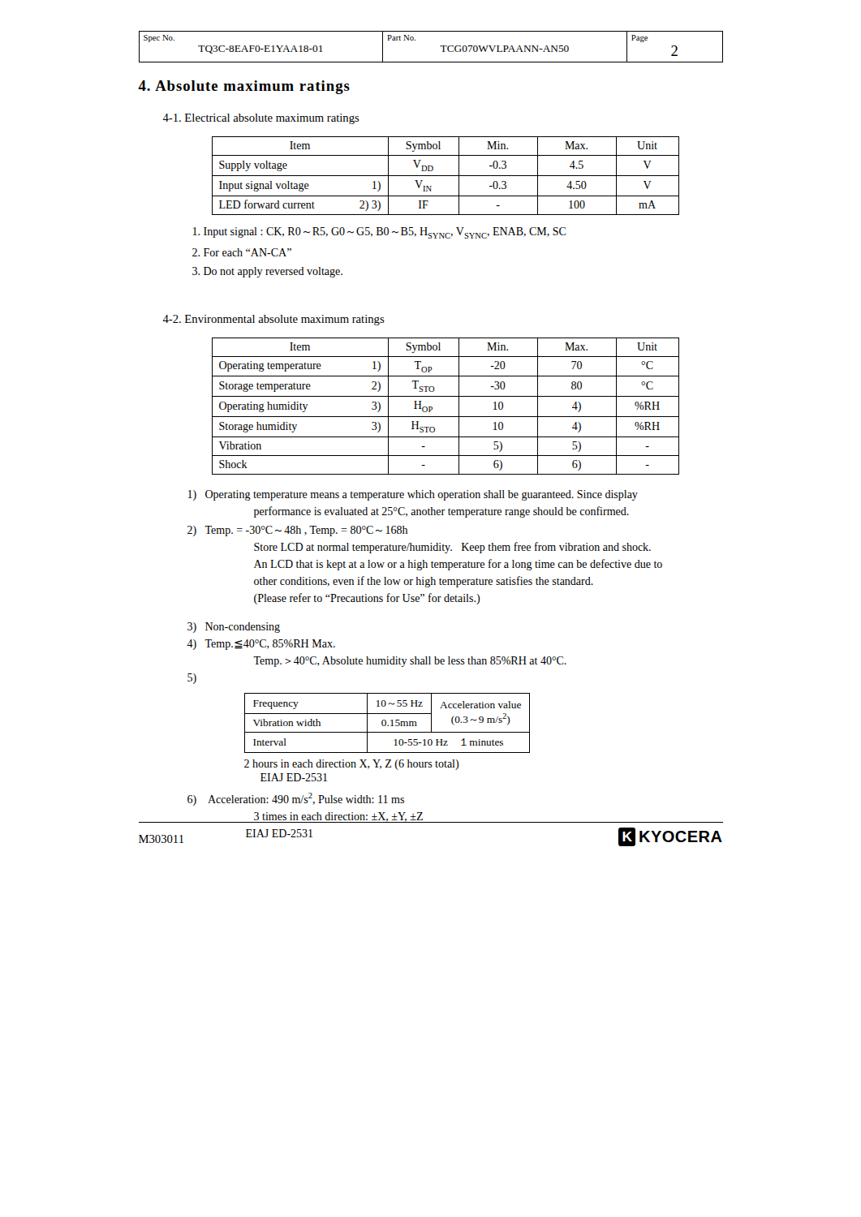| Spec No. TQ3C-8EAF0-E1YAA18-01 | Part No. TCG070WVLPAANN-AN50 | Page 2 |
4. Absolute maximum ratings
4-1. Electrical absolute maximum ratings
| Item | Symbol | Min. | Max. | Unit |
| --- | --- | --- | --- | --- |
| Supply voltage | V DD | -0.3 | 4.5 | V |
| Input signal voltage 1) | V IN | -0.3 | 4.50 | V |
| LED forward current 2) 3) | IF | - | 100 | mA |
Input signal : CK, R0～R5, G0～G5, B0～B5, HSYNC, VSYNC, ENAB, CM, SC
For each “AN-CA”
Do not apply reversed voltage.
4-2. Environmental absolute maximum ratings
| Item | Symbol | Min. | Max. | Unit |
| --- | --- | --- | --- | --- |
| Operating temperature 1) | T OP | -20 | 70 | °C |
| Storage temperature 2) | T STO | -30 | 80 | °C |
| Operating humidity 3) | H OP | 10 | 4) | %RH |
| Storage humidity 3) | H STO | 10 | 4) | %RH |
| Vibration | - | 5) | 5) | - |
| Shock | - | 6) | 6) | - |
1) Operating temperature means a temperature which operation shall be guaranteed. Since display
performance is evaluated at 25°C, another temperature range should be confirmed.
2) Temp. = -30°C～48h , Temp. = 80°C～168h
Store LCD at normal temperature/humidity. Keep them free from vibration and shock.
An LCD that is kept at a low or a high temperature for a long time can be defective due to
other conditions, even if the low or high temperature satisfies the standard.
(Please refer to “Precautions for Use” for details.)
3) Non-condensing
4) Temp.≦40°C, 85%RH Max.
Temp.＞40°C, Absolute humidity shall be less than 85%RH at 40°C.
5)
| Frequency | 10～55 Hz | Acceleration value (0.3～9 m/s 2 ) |
| Vibration width | 0.15mm |
| Interval | 10-55-10 Hz １minutes |
2 hours in each direction X, Y, Z (6 hours total)
EIAJ ED-2531
6) Acceleration: 490 m/s2, Pulse width: 11 ms
3 times in each direction: ±X, ±Y, ±Z
EIAJ ED-2531
M303011
KKYOCERA